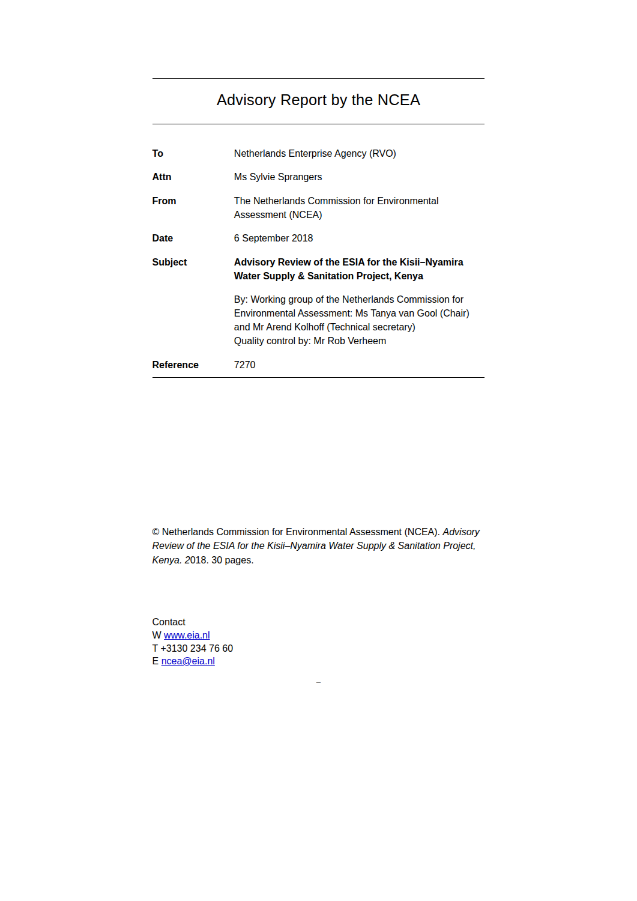Advisory Report by the NCEA
| To | Netherlands Enterprise Agency (RVO) |
| Attn | Ms Sylvie Sprangers |
| From | The Netherlands Commission for Environmental Assessment (NCEA) |
| Date | 6 September 2018 |
| Subject | Advisory Review of the ESIA for the Kisii–Nyamira Water Supply & Sanitation Project, Kenya By: Working group of the Netherlands Commission for Environmental Assessment: Ms Tanya van Gool (Chair) and Mr Arend Kolhoff (Technical secretary) Quality control by: Mr Rob Verheem |
| Reference | 7270 |
© Netherlands Commission for Environmental Assessment (NCEA). Advisory Review of the ESIA for the Kisii–Nyamira Water Supply & Sanitation Project, Kenya. 2018. 30 pages.
Contact
W www.eia.nl
T +3130 234 76 60
E ncea@eia.nl
–